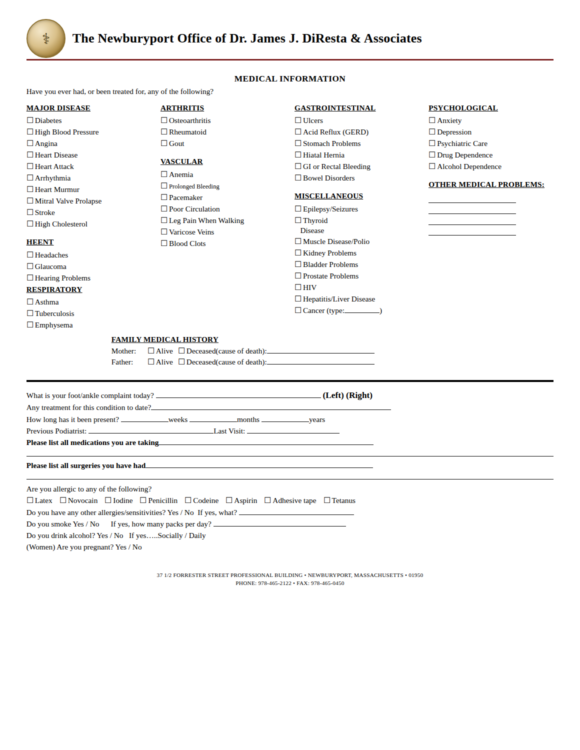The Newburyport Office of Dr. James J. DiResta & Associates
MEDICAL INFORMATION
Have you ever had, or been treated for, any of the following?
MAJOR DISEASE
Diabetes
High Blood Pressure
Angina
Heart Disease
Heart Attack
Arrhythmia
Heart Murmur
Mitral Valve Prolapse
Stroke
High Cholesterol
HEENT
Headaches
Glaucoma
Hearing Problems
RESPIRATORY
Asthma
Tuberculosis
Emphysema
ARTHRITIS
Osteoarthritis
Rheumatoid
Gout
VASCULAR
Anemia
Prolonged Bleeding
Pacemaker
Poor Circulation
Leg Pain When Walking
Varicose Veins
Blood Clots
GASTROINTESTINAL
Ulcers
Acid Reflux (GERD)
Stomach Problems
Hiatal Hernia
GI or Rectal Bleeding
Bowel Disorders
MISCELLANEOUS
Epilepsy/Seizures
Thyroid
Disease
Muscle Disease/Polio
Kidney Problems
Bladder Problems
Prostate Problems
HIV
Hepatitis/Liver Disease
Cancer (type: )
PSYCHOLOGICAL
Anxiety
Depression
Psychiatric Care
Drug Dependence
Alcohol Dependence
OTHER MEDICAL PROBLEMS:
FAMILY MEDICAL HISTORY
Mother: Alive Deceased(cause of death):
Father: Alive Deceased(cause of death):
What is your foot/ankle complaint today? (Left) (Right)
Any treatment for this condition to date?
How long has it been present? weeks months years
Previous Podiatrist: Last Visit:
Please list all medications you are taking
Please list all surgeries you have had
Are you allergic to any of the following?
Latex Novocain Iodine Penicillin Codeine Aspirin Adhesive tape Tetanus
Do you have any other allergies/sensitivities? Yes / No If yes, what?
Do you smoke Yes / No If yes, how many packs per day?
Do you drink alcohol? Yes / No If yes…..Socially / Daily
(Women) Are you pregnant? Yes / No
37 1/2 FORRESTER STREET PROFESSIONAL BUILDING • NEWBURYPORT, MASSACHUSETTS • 01950
PHONE: 978-465-2122 • FAX: 978-465-0450